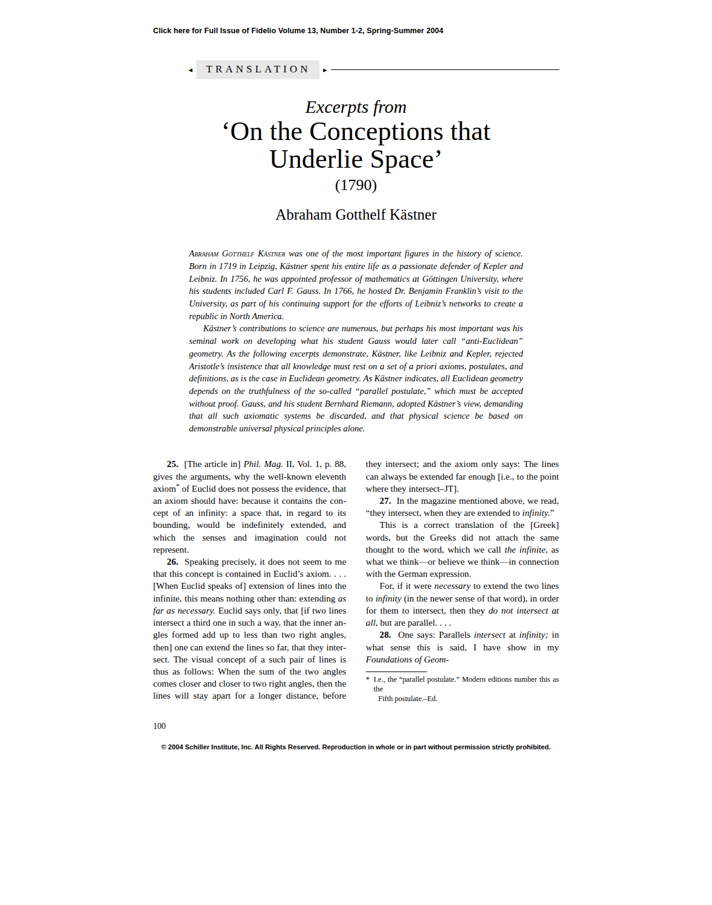Click here for Full Issue of Fidelio Volume 13, Number 1-2, Spring-Summer 2004
◂ Translation ▸
Excerpts from
‘On the Conceptions that
Underlie Space’
(1790)
Abraham Gotthelf Kästner
Abraham Gotthelf Kästner was one of the most important figures in the history of science. Born in 1719 in Leipzig, Kästner spent his entire life as a passionate defender of Kepler and Leibniz. In 1756, he was appointed professor of mathematics at Göttingen University, where his students included Carl F. Gauss. In 1766, he hosted Dr. Benjamin Franklin’s visit to the University, as part of his continuing support for the efforts of Leibniz’s networks to create a republic in North America.
Kästner’s contributions to science are numerous, but perhaps his most important was his seminal work on developing what his student Gauss would later call “anti-Euclidean” geometry. As the following excerpts demonstrate, Kästner, like Leibniz and Kepler, rejected Aristotle’s insistence that all knowledge must rest on a set of a priori axioms, postulates, and definitions, as is the case in Euclidean geometry. As Kästner indicates, all Euclidean geometry depends on the truthfulness of the so-called “parallel postulate,” which must be accepted without proof. Gauss, and his student Bernhard Riemann, adopted Kästner’s view, demanding that all such axiomatic systems be discarded, and that physical science be based on demonstrable universal physical principles alone.
25. [The article in] Phil. Mag. II, Vol. 1, p. 88, gives the arguments, why the well-known eleventh axiom* of Euclid does not possess the evidence, that an axiom should have: because it contains the concept of an infinity: a space that, in regard to its bounding, would be indefinitely extended, and which the senses and imagination could not represent.
26. Speaking precisely, it does not seem to me that this concept is contained in Euclid’s axiom. . . . [When Euclid speaks of] extension of lines into the infinite, this means nothing other than: extending as far as necessary. Euclid says only, that [if two lines intersect a third one in such a way, that the inner angles formed add up to less than two right angles, then] one can extend the lines so far, that they intersect. The visual concept of a such pair of lines is thus as follows: When the sum of the two angles comes closer and closer to two right angles, then the lines will stay apart for a longer distance, before they intersect; and the axiom only says: The lines can always be extended far enough [i.e., to the point where they intersect–JT].
27. In the magazine mentioned above, we read, “they intersect, when they are extended to infinity.”
This is a correct translation of the [Greek] words, but the Greeks did not attach the same thought to the word, which we call the infinite, as what we think—or believe we think—in connection with the German expression.
For, if it were necessary to extend the two lines to infinity (in the newer sense of that word), in order for them to intersect, then they do not intersect at all, but are parallel. . . .
28. One says: Parallels intersect at infinity; in what sense this is said, I have show in my Foundations of Geom-
*I.e., the “parallel postulate.” Modern editions number this as the Fifth postulate.–Ed.
100
© 2004 Schiller Institute, Inc. All Rights Reserved. Reproduction in whole or in part without permission strictly prohibited.